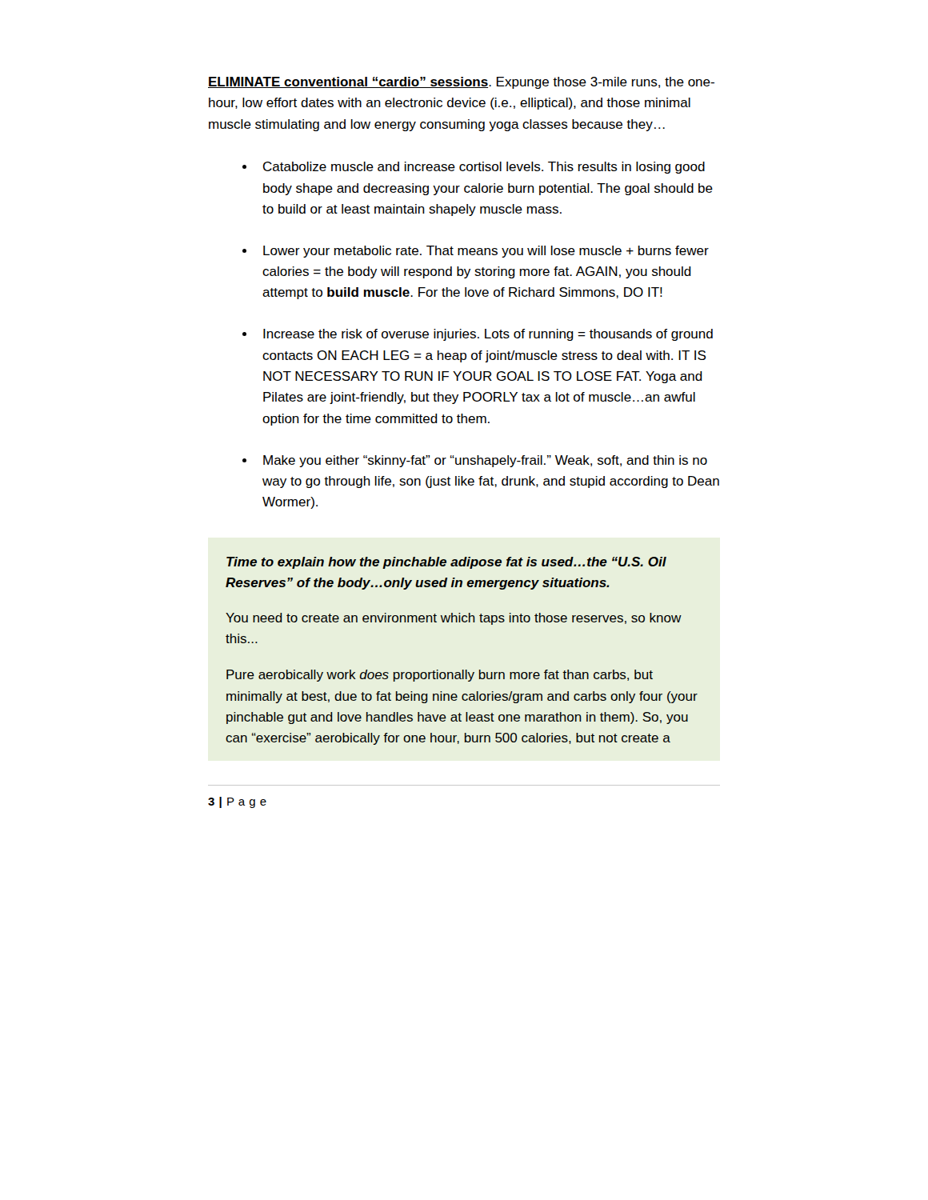ELIMINATE conventional “cardio” sessions. Expunge those 3-mile runs, the one-hour, low effort dates with an electronic device (i.e., elliptical), and those minimal muscle stimulating and low energy consuming yoga classes because they…
Catabolize muscle and increase cortisol levels. This results in losing good body shape and decreasing your calorie burn potential. The goal should be to build or at least maintain shapely muscle mass.
Lower your metabolic rate. That means you will lose muscle + burns fewer calories = the body will respond by storing more fat. AGAIN, you should attempt to build muscle. For the love of Richard Simmons, DO IT!
Increase the risk of overuse injuries. Lots of running = thousands of ground contacts ON EACH LEG = a heap of joint/muscle stress to deal with. IT IS NOT NECESSARY TO RUN IF YOUR GOAL IS TO LOSE FAT. Yoga and Pilates are joint-friendly, but they POORLY tax a lot of muscle…an awful option for the time committed to them.
Make you either “skinny-fat” or “unshapely-frail.” Weak, soft, and thin is no way to go through life, son (just like fat, drunk, and stupid according to Dean Wormer).
Time to explain how the pinchable adipose fat is used…the “U.S. Oil Reserves” of the body…only used in emergency situations.
You need to create an environment which taps into those reserves, so know this...
Pure aerobically work does proportionally burn more fat than carbs, but minimally at best, due to fat being nine calories/gram and carbs only four (your pinchable gut and love handles have at least one marathon in them). So, you can “exercise” aerobically for one hour, burn 500 calories, but not create a
3 | P a g e